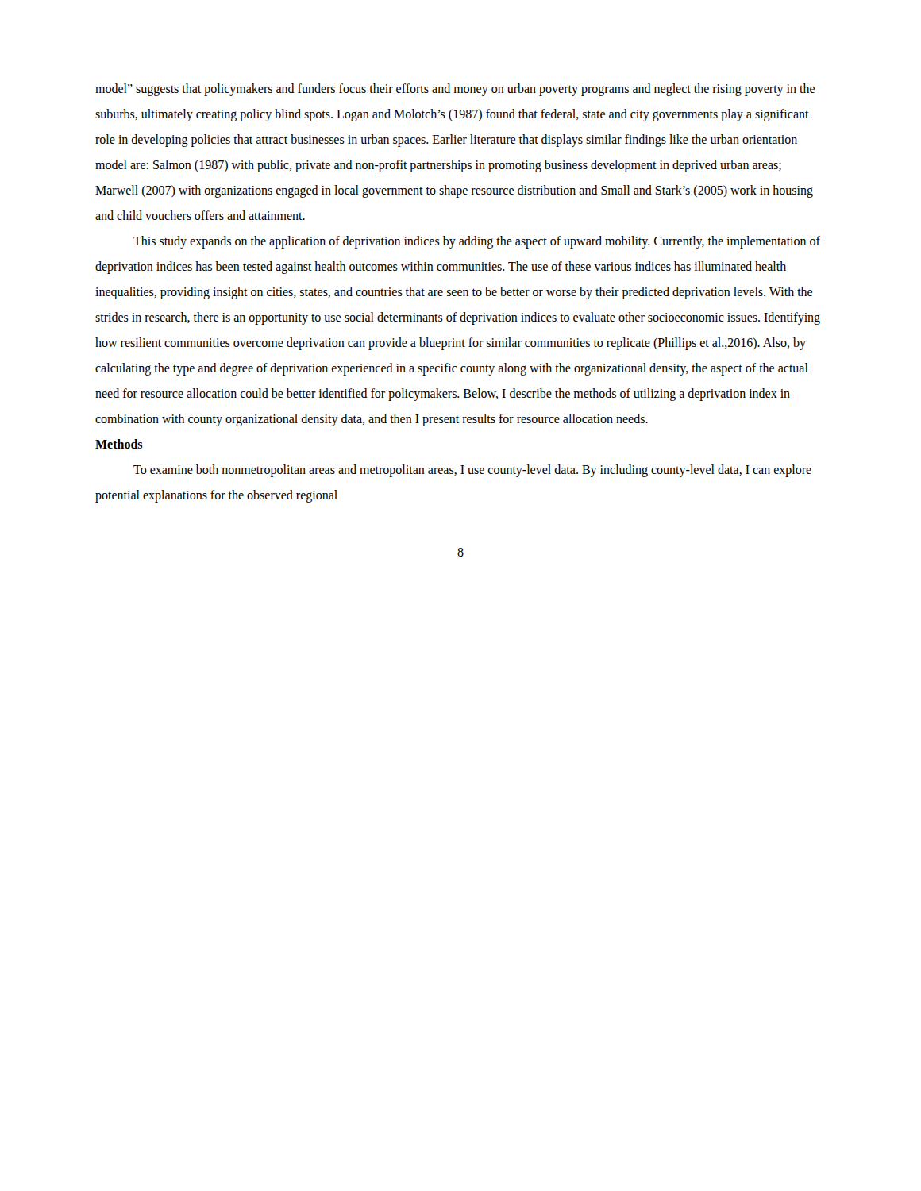model” suggests that policymakers and funders focus their efforts and money on urban poverty programs and neglect the rising poverty in the suburbs, ultimately creating policy blind spots. Logan and Molotch’s (1987) found that federal, state and city governments play a significant role in developing policies that attract businesses in urban spaces. Earlier literature that displays similar findings like the urban orientation model are: Salmon (1987) with public, private and non-profit partnerships in promoting business development in deprived urban areas; Marwell (2007) with organizations engaged in local government to shape resource distribution and Small and Stark’s (2005) work in housing and child vouchers offers and attainment.
This study expands on the application of deprivation indices by adding the aspect of upward mobility. Currently, the implementation of deprivation indices has been tested against health outcomes within communities. The use of these various indices has illuminated health inequalities, providing insight on cities, states, and countries that are seen to be better or worse by their predicted deprivation levels. With the strides in research, there is an opportunity to use social determinants of deprivation indices to evaluate other socioeconomic issues. Identifying how resilient communities overcome deprivation can provide a blueprint for similar communities to replicate (Phillips et al.,2016). Also, by calculating the type and degree of deprivation experienced in a specific county along with the organizational density, the aspect of the actual need for resource allocation could be better identified for policymakers. Below, I describe the methods of utilizing a deprivation index in combination with county organizational density data, and then I present results for resource allocation needs.
Methods
To examine both nonmetropolitan areas and metropolitan areas, I use county-level data. By including county-level data, I can explore potential explanations for the observed regional
8